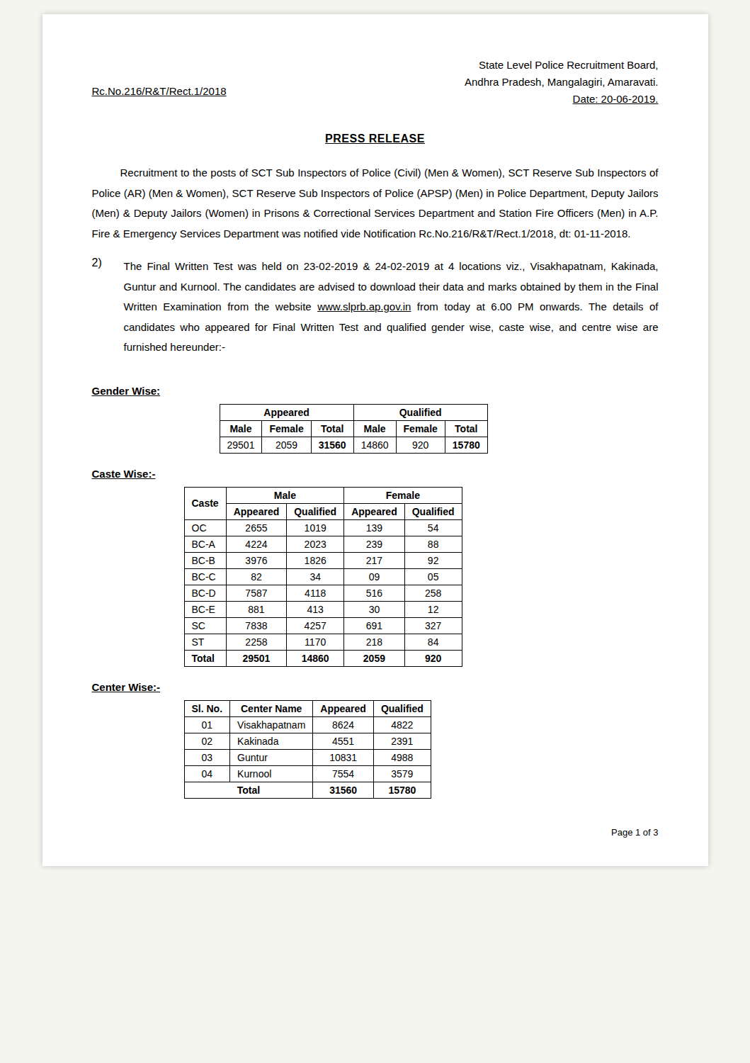State Level Police Recruitment Board,
Andhra Pradesh, Mangalagiri, Amaravati.
Date: 20-06-2019.
Rc.No.216/R&T/Rect.1/2018
PRESS RELEASE
Recruitment to the posts of SCT Sub Inspectors of Police (Civil) (Men & Women), SCT Reserve Sub Inspectors of Police (AR) (Men & Women), SCT Reserve Sub Inspectors of Police (APSP) (Men) in Police Department, Deputy Jailors (Men) & Deputy Jailors (Women) in Prisons & Correctional Services Department and Station Fire Officers (Men) in A.P. Fire & Emergency Services Department was notified vide Notification Rc.No.216/R&T/Rect.1/2018, dt: 01-11-2018.
2)
The Final Written Test was held on 23-02-2019 & 24-02-2019 at 4 locations viz., Visakhapatnam, Kakinada, Guntur and Kurnool. The candidates are advised to download their data and marks obtained by them in the Final Written Examination from the website www.slprb.ap.gov.in from today at 6.00 PM onwards. The details of candidates who appeared for Final Written Test and qualified gender wise, caste wise, and centre wise are furnished hereunder:-
Gender Wise:
| Appeared | Qualified |
| --- | --- |
| Male | Female | Total | Male | Female | Total |
| 29501 | 2059 | 31560 | 14860 | 920 | 15780 |
Caste Wise:-
| Caste | Male | Female |
| --- | --- | --- |
| Appeared | Qualified | Appeared | Qualified |
| OC | 2655 | 1019 | 139 | 54 |
| BC-A | 4224 | 2023 | 239 | 88 |
| BC-B | 3976 | 1826 | 217 | 92 |
| BC-C | 82 | 34 | 09 | 05 |
| BC-D | 7587 | 4118 | 516 | 258 |
| BC-E | 881 | 413 | 30 | 12 |
| SC | 7838 | 4257 | 691 | 327 |
| ST | 2258 | 1170 | 218 | 84 |
| Total | 29501 | 14860 | 2059 | 920 |
Center Wise:-
| Sl. No. | Center Name | Appeared | Qualified |
| --- | --- | --- | --- |
| 01 | Visakhapatnam | 8624 | 4822 |
| 02 | Kakinada | 4551 | 2391 |
| 03 | Guntur | 10831 | 4988 |
| 04 | Kurnool | 7554 | 3579 |
| Total | 31560 | 15780 |
Page 1 of 3